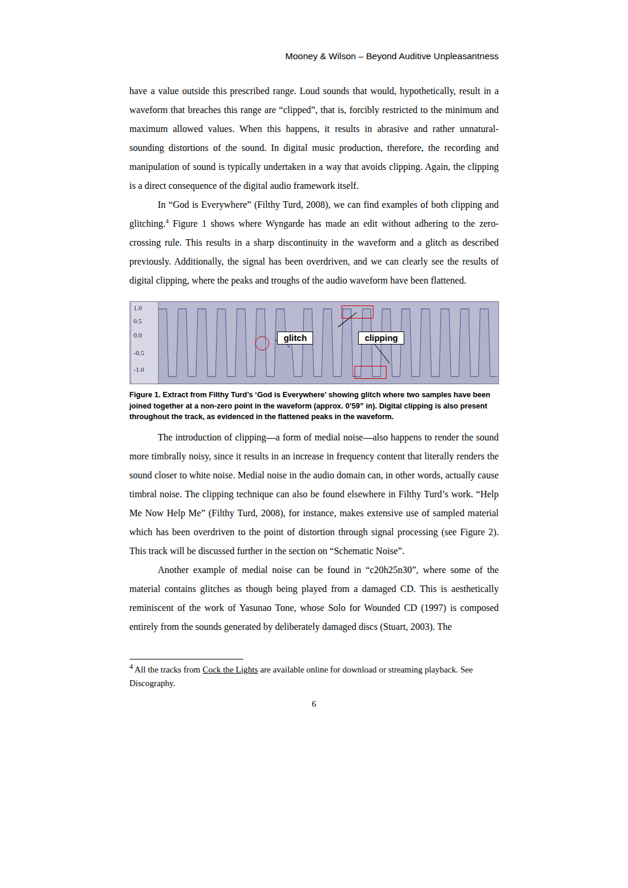Mooney & Wilson – Beyond Auditive Unpleasantness
have a value outside this prescribed range. Loud sounds that would, hypothetically, result in a waveform that breaches this range are “clipped”, that is, forcibly restricted to the minimum and maximum allowed values. When this happens, it results in abrasive and rather unnatural-sounding distortions of the sound. In digital music production, therefore, the recording and manipulation of sound is typically undertaken in a way that avoids clipping. Again, the clipping is a direct consequence of the digital audio framework itself.
In “God is Everywhere” (Filthy Turd, 2008), we can find examples of both clipping and glitching.4 Figure 1 shows where Wyngarde has made an edit without adhering to the zero-crossing rule. This results in a sharp discontinuity in the waveform and a glitch as described previously. Additionally, the signal has been overdriven, and we can clearly see the results of digital clipping, where the peaks and troughs of the audio waveform have been flattened.
1.0 0.5 0.0 -0.5 -1.0
glitch
clipping
Figure 1. Extract from Filthy Turd’s ‘God is Everywhere’ showing glitch where two samples have been joined together at a non-zero point in the waveform (approx. 0’59” in). Digital clipping is also present throughout the track, as evidenced in the flattened peaks in the waveform.
The introduction of clipping—a form of medial noise—also happens to render the sound more timbrally noisy, since it results in an increase in frequency content that literally renders the sound closer to white noise. Medial noise in the audio domain can, in other words, actually cause timbral noise. The clipping technique can also be found elsewhere in Filthy Turd’s work. “Help Me Now Help Me” (Filthy Turd, 2008), for instance, makes extensive use of sampled material which has been overdriven to the point of distortion through signal processing (see Figure 2). This track will be discussed further in the section on “Schematic Noise”.
Another example of medial noise can be found in “c20h25n30”, where some of the material contains glitches as though being played from a damaged CD. This is aesthetically reminiscent of the work of Yasunao Tone, whose Solo for Wounded CD (1997) is composed entirely from the sounds generated by deliberately damaged discs (Stuart, 2003). The
4 All the tracks from Cock the Lights are available online for download or streaming playback. See Discography.
6